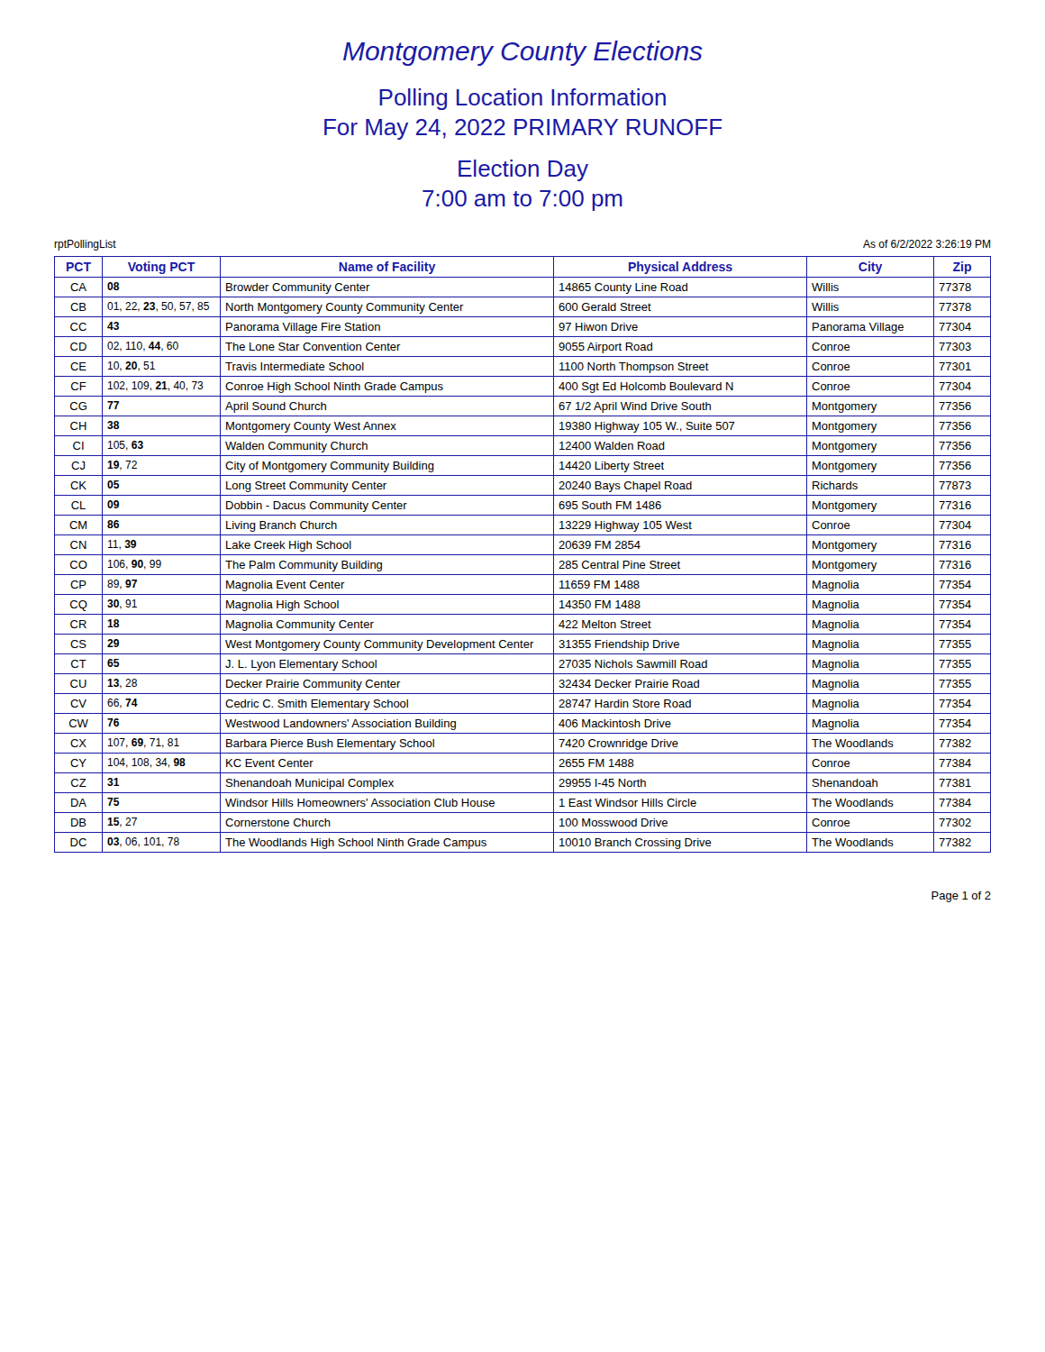Montgomery County Elections
Polling Location Information
For May 24, 2022 PRIMARY RUNOFF
Election Day
7:00 am to 7:00 pm
rptPollingList As of 6/2/2022 3:26:19 PM
| PCT | Voting PCT | Name of Facility | Physical Address | City | Zip |
| --- | --- | --- | --- | --- | --- |
| CA | 08 | Browder Community Center | 14865 County Line Road | Willis | 77378 |
| CB | 01, 22, 23 , 50, 57, 85 | North Montgomery County Community Center | 600 Gerald Street | Willis | 77378 |
| CC | 43 | Panorama Village Fire Station | 97 Hiwon Drive | Panorama Village | 77304 |
| CD | 02, 110, 44 , 60 | The Lone Star Convention Center | 9055 Airport Road | Conroe | 77303 |
| CE | 10, 20 , 51 | Travis Intermediate School | 1100 North Thompson Street | Conroe | 77301 |
| CF | 102, 109, 21 , 40, 73 | Conroe High School Ninth Grade Campus | 400 Sgt Ed Holcomb Boulevard N | Conroe | 77304 |
| CG | 77 | April Sound Church | 67 1/2 April Wind Drive South | Montgomery | 77356 |
| CH | 38 | Montgomery County West Annex | 19380 Highway 105 W., Suite 507 | Montgomery | 77356 |
| CI | 105, 63 | Walden Community Church | 12400 Walden Road | Montgomery | 77356 |
| CJ | 19 , 72 | City of Montgomery Community Building | 14420 Liberty Street | Montgomery | 77356 |
| CK | 05 | Long Street Community Center | 20240 Bays Chapel Road | Richards | 77873 |
| CL | 09 | Dobbin - Dacus Community Center | 695 South FM 1486 | Montgomery | 77316 |
| CM | 86 | Living Branch Church | 13229 Highway 105 West | Conroe | 77304 |
| CN | 11, 39 | Lake Creek High School | 20639 FM 2854 | Montgomery | 77316 |
| CO | 106, 90 , 99 | The Palm Community Building | 285 Central Pine Street | Montgomery | 77316 |
| CP | 89, 97 | Magnolia Event Center | 11659 FM 1488 | Magnolia | 77354 |
| CQ | 30 , 91 | Magnolia High School | 14350 FM 1488 | Magnolia | 77354 |
| CR | 18 | Magnolia Community Center | 422 Melton Street | Magnolia | 77354 |
| CS | 29 | West Montgomery County Community Development Center | 31355 Friendship Drive | Magnolia | 77355 |
| CT | 65 | J. L. Lyon Elementary School | 27035 Nichols Sawmill Road | Magnolia | 77355 |
| CU | 13 , 28 | Decker Prairie Community Center | 32434 Decker Prairie Road | Magnolia | 77355 |
| CV | 66, 74 | Cedric C. Smith Elementary School | 28747 Hardin Store Road | Magnolia | 77354 |
| CW | 76 | Westwood Landowners' Association Building | 406 Mackintosh Drive | Magnolia | 77354 |
| CX | 107, 69 , 71, 81 | Barbara Pierce Bush Elementary School | 7420 Crownridge Drive | The Woodlands | 77382 |
| CY | 104, 108, 34, 98 | KC Event Center | 2655 FM 1488 | Conroe | 77384 |
| CZ | 31 | Shenandoah Municipal Complex | 29955 I-45 North | Shenandoah | 77381 |
| DA | 75 | Windsor Hills Homeowners' Association Club House | 1 East Windsor Hills Circle | The Woodlands | 77384 |
| DB | 15 , 27 | Cornerstone Church | 100 Mosswood Drive | Conroe | 77302 |
| DC | 03 , 06, 101, 78 | The Woodlands High School Ninth Grade Campus | 10010 Branch Crossing Drive | The Woodlands | 77382 |
Page 1 of 2